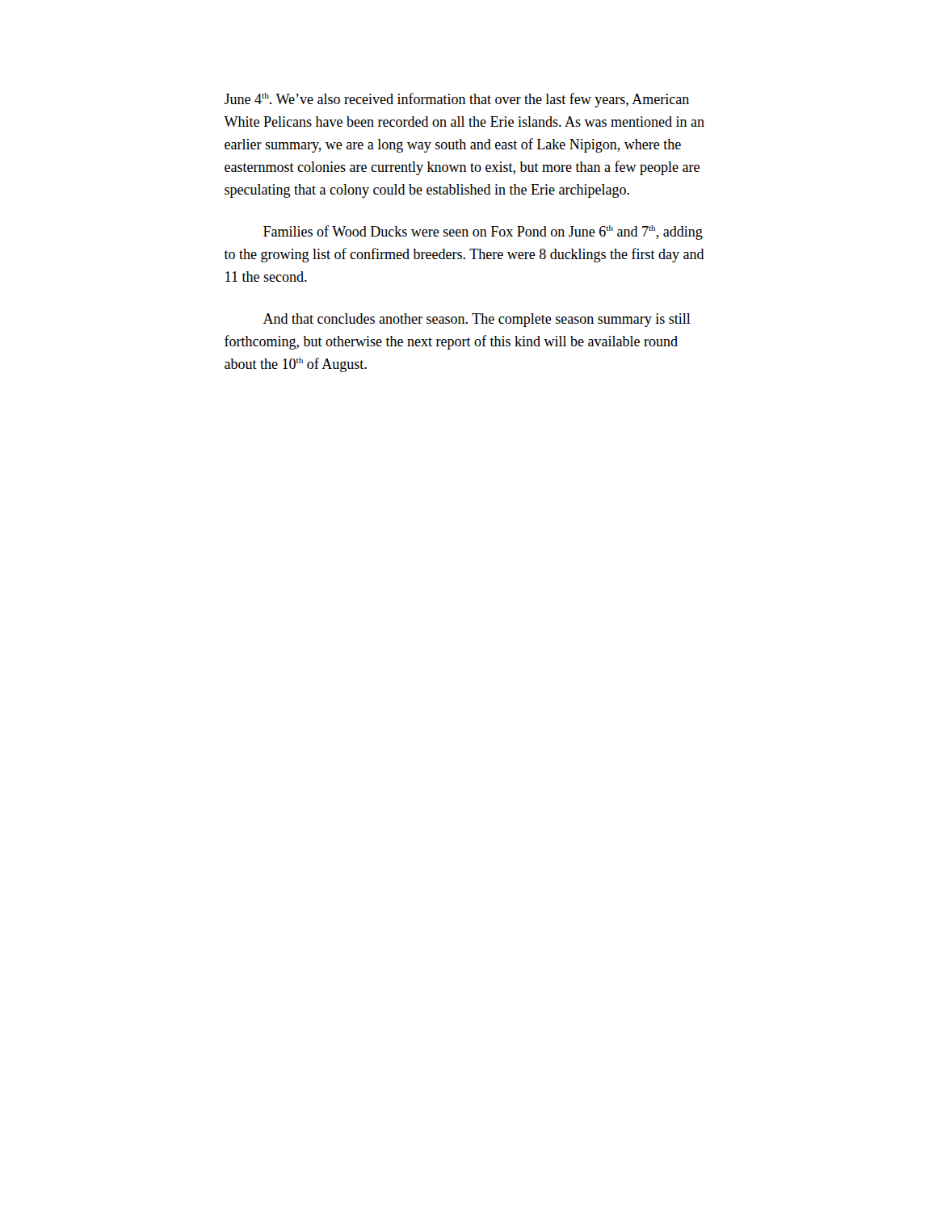June 4th. We’ve also received information that over the last few years, American White Pelicans have been recorded on all the Erie islands. As was mentioned in an earlier summary, we are a long way south and east of Lake Nipigon, where the easternmost colonies are currently known to exist, but more than a few people are speculating that a colony could be established in the Erie archipelago.
Families of Wood Ducks were seen on Fox Pond on June 6th and 7th, adding to the growing list of confirmed breeders. There were 8 ducklings the first day and 11 the second.
And that concludes another season. The complete season summary is still forthcoming, but otherwise the next report of this kind will be available round about the 10th of August.